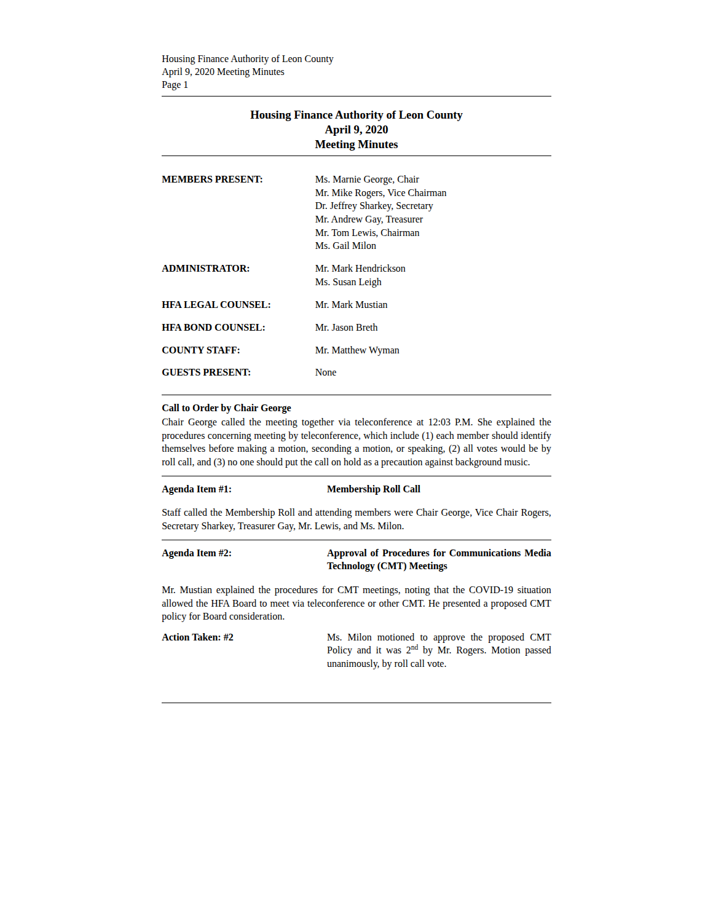Housing Finance Authority of Leon County
April 9, 2020 Meeting Minutes
Page 1
Housing Finance Authority of Leon County April 9, 2020 Meeting Minutes
| MEMBERS PRESENT: | Ms. Marnie George, Chair Mr. Mike Rogers, Vice Chairman Dr. Jeffrey Sharkey, Secretary Mr. Andrew Gay, Treasurer Mr. Tom Lewis, Chairman Ms. Gail Milon |
| ADMINISTRATOR: | Mr. Mark Hendrickson Ms. Susan Leigh |
| HFA LEGAL COUNSEL: | Mr. Mark Mustian |
| HFA BOND COUNSEL: | Mr. Jason Breth |
| COUNTY STAFF: | Mr. Matthew Wyman |
| GUESTS PRESENT: | None |
Call to Order by Chair George
Chair George called the meeting together via teleconference at 12:03 P.M. She explained the procedures concerning meeting by teleconference, which include (1) each member should identify themselves before making a motion, seconding a motion, or speaking, (2) all votes would be by roll call, and (3) no one should put the call on hold as a precaution against background music.
Agenda Item #1:
Membership Roll Call
Staff called the Membership Roll and attending members were Chair George, Vice Chair Rogers, Secretary Sharkey, Treasurer Gay, Mr. Lewis, and Ms. Milon.
Agenda Item #2:
Approval of Procedures for Communications Media Technology (CMT) Meetings
Mr. Mustian explained the procedures for CMT meetings, noting that the COVID-19 situation allowed the HFA Board to meet via teleconference or other CMT. He presented a proposed CMT policy for Board consideration.
Action Taken: #2
Ms. Milon motioned to approve the proposed CMT Policy and it was 2nd by Mr. Rogers. Motion passed unanimously, by roll call vote.